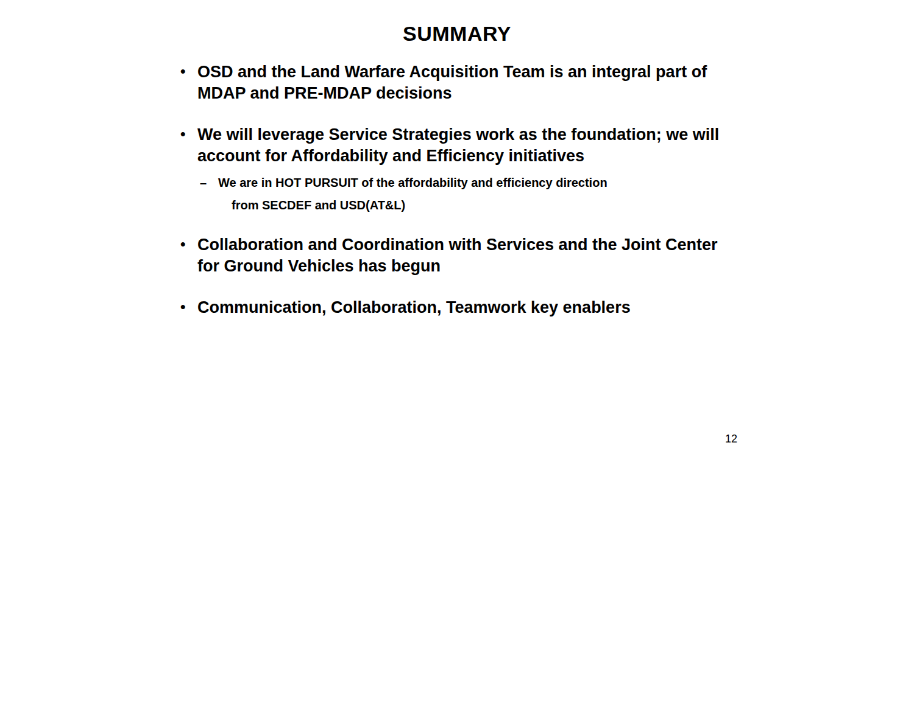SUMMARY
OSD and the Land Warfare Acquisition Team is an integral part of MDAP and PRE-MDAP decisions
We will leverage Service Strategies work as the foundation; we will account for Affordability and Efficiency initiatives
We are in HOT PURSUIT of the affordability and efficiency direction from SECDEF and USD(AT&L)
Collaboration and Coordination with Services and the Joint Center for Ground Vehicles has begun
Communication, Collaboration, Teamwork key enablers
12